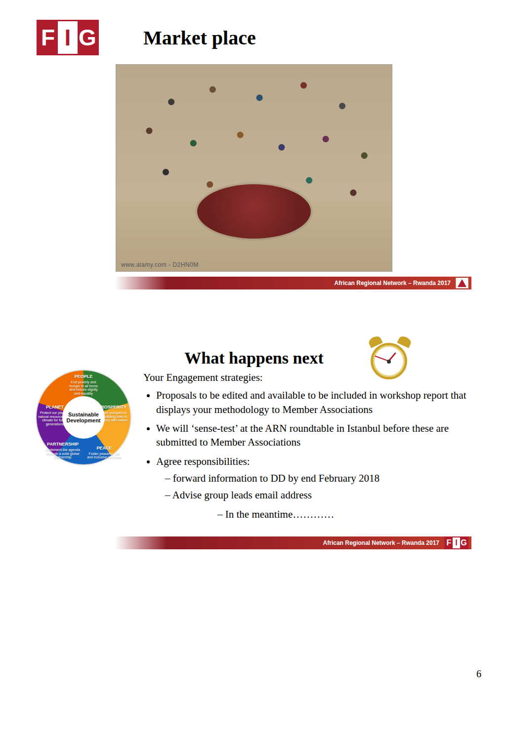FIG
Market place
www.alamy.com - D2HN0M
African Regional Network – Rwanda 2017
What happens next
PEOPLEEnd poverty and hunger in all forms and ensure dignity and equality
PROSPERITYEnsure prosperous and fulfilling lives in harmony with nature
PEACEFoster peaceful, just and inclusive societies
PARTNERSHIPImplement the agenda through a solid global partnership
PLANETProtect our planet's natural resources and climate for future generations
Sustainable
Development
Your Engagement strategies:
Proposals to be edited and available to be included in workshop report that displays your methodology to Member Associations
We will ‘sense-test’ at the ARN roundtable in Istanbul before these are submitted to Member Associations
Agree responsibilities:
forward information to DD by end February 2018
Advise group leads email address
In the meantime…………
African Regional Network – Rwanda 2017 FIG
6